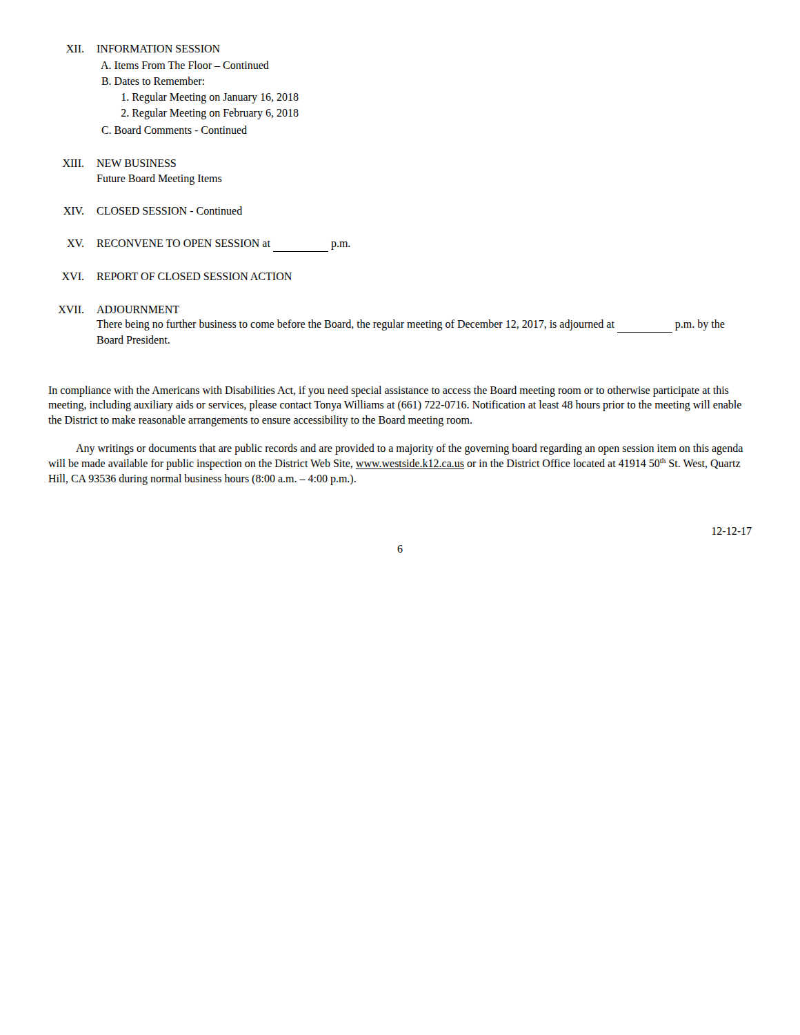XII.
INFORMATION SESSION
Items From The Floor – Continued
Dates to Remember:
Regular Meeting on January 16, 2018
Regular Meeting on February 6, 2018
Board Comments - Continued
XIII.
NEW BUSINESS
Future Board Meeting Items
XIV.
CLOSED SESSION - Continued
XV.
RECONVENE TO OPEN SESSION at p.m.
XVI.
REPORT OF CLOSED SESSION ACTION
XVII.
ADJOURNMENT
There being no further business to come before the Board, the regular meeting of December 12, 2017, is adjourned at p.m. by the Board President.
In compliance with the Americans with Disabilities Act, if you need special assistance to access the Board meeting room or to otherwise participate at this meeting, including auxiliary aids or services, please contact Tonya Williams at (661) 722-0716. Notification at least 48 hours prior to the meeting will enable the District to make reasonable arrangements to ensure accessibility to the Board meeting room.
Any writings or documents that are public records and are provided to a majority of the governing board regarding an open session item on this agenda will be made available for public inspection on the District Web Site, www.westside.k12.ca.us or in the District Office located at 41914 50th St. West, Quartz Hill, CA 93536 during normal business hours (8:00 a.m. – 4:00 p.m.).
12-12-17
6